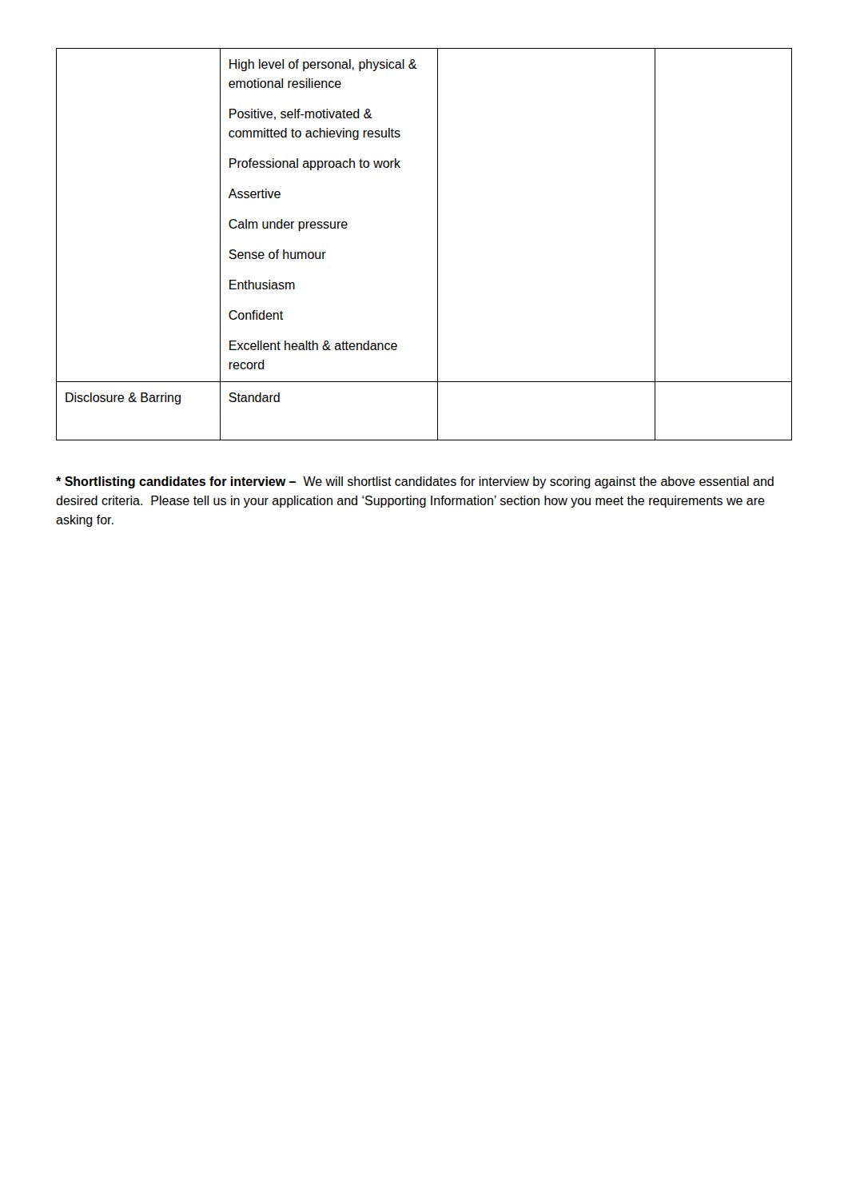| | High level of personal, physical & emotional resilience Positive, self-motivated & committed to achieving results Professional approach to work Assertive Calm under pressure Sense of humour Enthusiasm Confident Excellent health & attendance record | | |
| Disclosure & Barring | Standard | | |
* Shortlisting candidates for interview – We will shortlist candidates for interview by scoring against the above essential and desired criteria. Please tell us in your application and ‘Supporting Information’ section how you meet the requirements we are asking for.